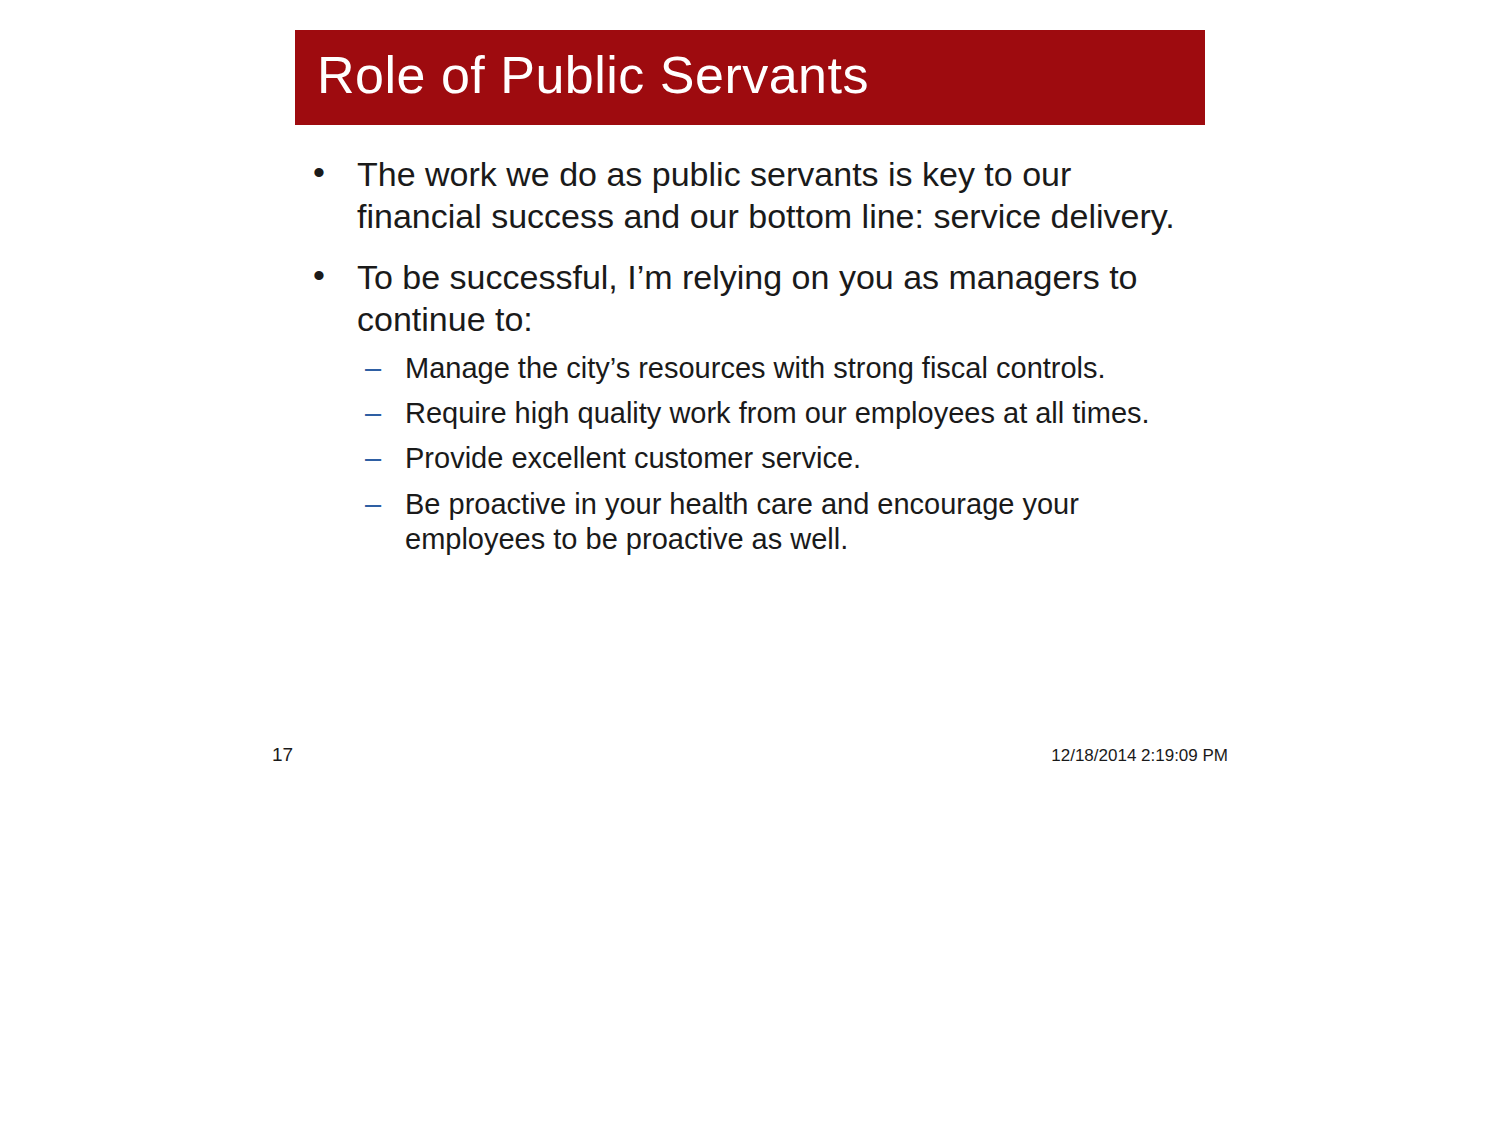Role of Public Servants
The work we do as public servants is key to our financial success and our bottom line: service delivery.
To be successful, I’m relying on you as managers to continue to:
Manage the city’s resources with strong fiscal controls.
Require high quality work from our employees at all times.
Provide excellent customer service.
Be proactive in your health care and encourage your employees to be proactive as well.
17
12/18/2014 2:19:09 PM